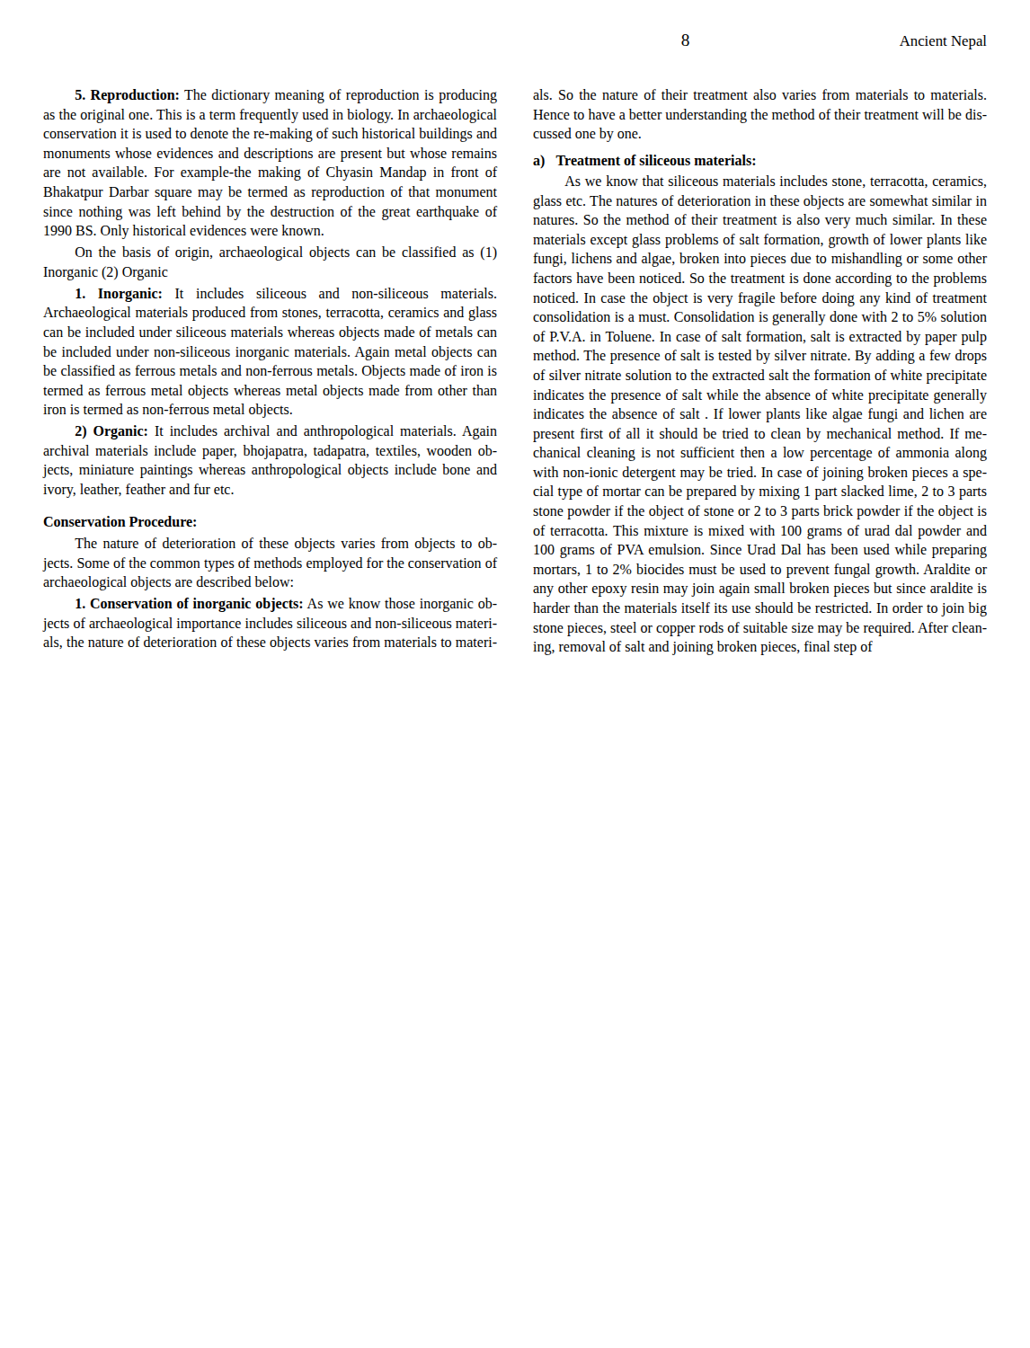8 Ancient Nepal
5. Reproduction: The dictionary meaning of reproduction is producing as the original one. This is a term frequently used in biology. In archaeological conservation it is used to denote the re-making of such historical buildings and monuments whose evidences and descriptions are present but whose remains are not available. For example-the making of Chyasin Mandap in front of Bhakatpur Darbar square may be termed as reproduction of that monument since nothing was left behind by the destruction of the great earthquake of 1990 BS. Only historical evidences were known.
On the basis of origin, archaeological objects can be classified as (1) Inorganic (2) Organic
1. Inorganic: It includes siliceous and non-siliceous materials. Archaeological materials produced from stones, terracotta, ceramics and glass can be included under siliceous materials whereas objects made of metals can be included under non-siliceous inorganic materials. Again metal objects can be classified as ferrous metals and non-ferrous metals. Objects made of iron is termed as ferrous metal objects whereas metal objects made from other than iron is termed as non-ferrous metal objects.
2) Organic: It includes archival and anthropological materials. Again archival materials include paper, bhojapatra, tadapatra, textiles, wooden objects, miniature paintings whereas anthropological objects include bone and ivory, leather, feather and fur etc.
Conservation Procedure:
The nature of deterioration of these objects varies from objects to objects. Some of the common types of methods employed for the conservation of archaeological objects are described below:
1. Conservation of inorganic objects: As we know those inorganic objects of archaeological importance includes siliceous and non-siliceous materials, the nature of deterioration of these objects varies from materials to materials. So the nature of their treatment also varies from materials to materials. Hence to have a better understanding the method of their treatment will be discussed one by one.
a) Treatment of siliceous materials:
As we know that siliceous materials includes stone, terracotta, ceramics, glass etc. The natures of deterioration in these objects are somewhat similar in natures. So the method of their treatment is also very much similar. In these materials except glass problems of salt formation, growth of lower plants like fungi, lichens and algae, broken into pieces due to mishandling or some other factors have been noticed. So the treatment is done according to the problems noticed. In case the object is very fragile before doing any kind of treatment consolidation is a must. Consolidation is generally done with 2 to 5% solution of P.V.A. in Toluene. In case of salt formation, salt is extracted by paper pulp method. The presence of salt is tested by silver nitrate. By adding a few drops of silver nitrate solution to the extracted salt the formation of white precipitate indicates the presence of salt while the absence of white precipitate generally indicates the absence of salt . If lower plants like algae fungi and lichen are present first of all it should be tried to clean by mechanical method. If mechanical cleaning is not sufficient then a low percentage of ammonia along with non-ionic detergent may be tried. In case of joining broken pieces a special type of mortar can be prepared by mixing 1 part slacked lime, 2 to 3 parts stone powder if the object of stone or 2 to 3 parts brick powder if the object is of terracotta. This mixture is mixed with 100 grams of urad dal powder and 100 grams of PVA emulsion. Since Urad Dal has been used while preparing mortars, 1 to 2% biocides must be used to prevent fungal growth. Araldite or any other epoxy resin may join again small broken pieces but since araldite is harder than the materials itself its use should be restricted. In order to join big stone pieces, steel or copper rods of suitable size may be required. After cleaning, removal of salt and joining broken pieces, final step of